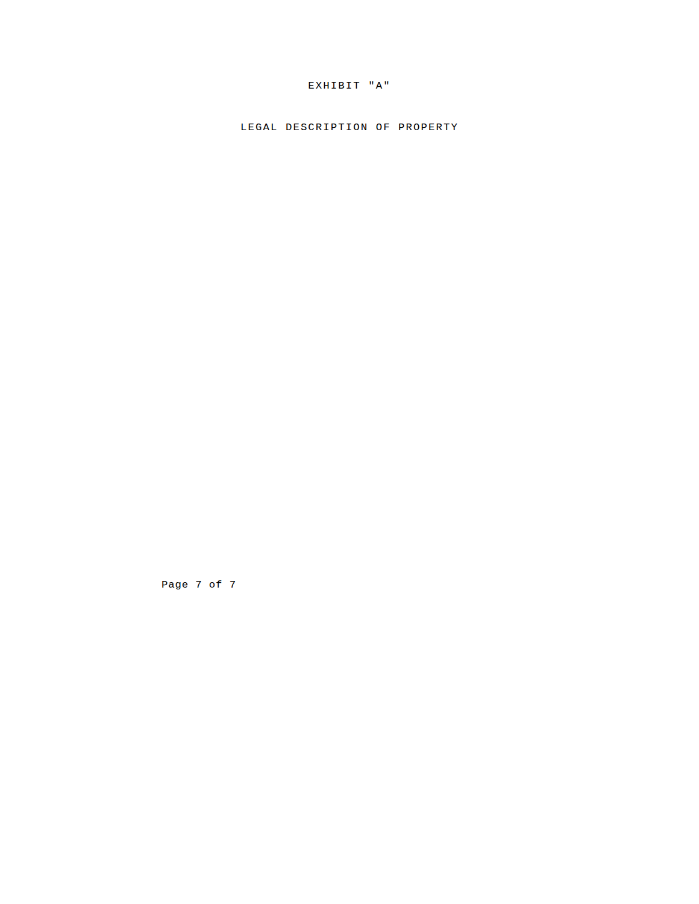EXHIBIT "A"
LEGAL DESCRIPTION OF PROPERTY
Page 7 of 7